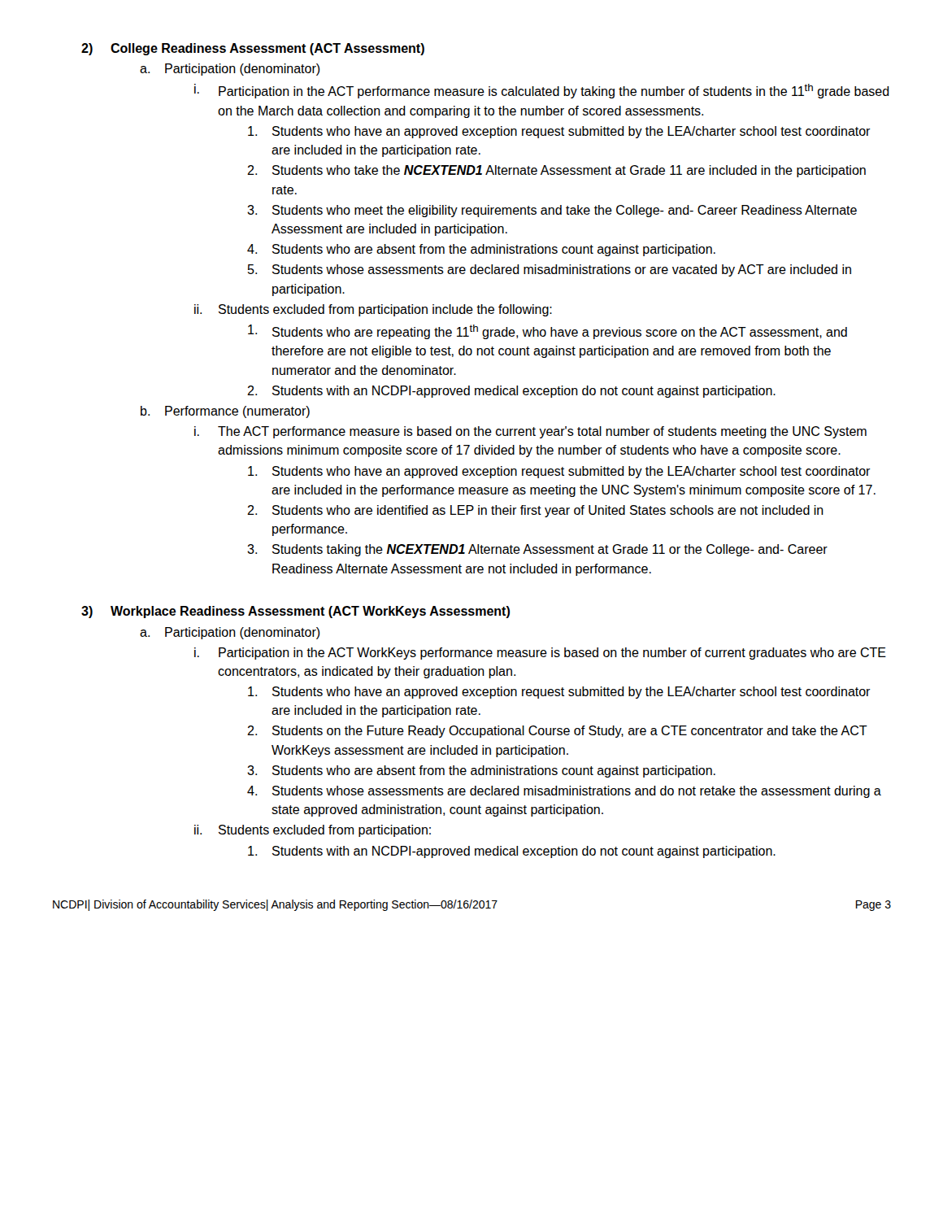2) College Readiness Assessment (ACT Assessment)
a. Participation (denominator)
i. Participation in the ACT performance measure is calculated by taking the number of students in the 11th grade based on the March data collection and comparing it to the number of scored assessments.
1. Students who have an approved exception request submitted by the LEA/charter school test coordinator are included in the participation rate.
2. Students who take the NCEXTEND1 Alternate Assessment at Grade 11 are included in the participation rate.
3. Students who meet the eligibility requirements and take the College- and- Career Readiness Alternate Assessment are included in participation.
4. Students who are absent from the administrations count against participation.
5. Students whose assessments are declared misadministrations or are vacated by ACT are included in participation.
ii. Students excluded from participation include the following:
1. Students who are repeating the 11th grade, who have a previous score on the ACT assessment, and therefore are not eligible to test, do not count against participation and are removed from both the numerator and the denominator.
2. Students with an NCDPI-approved medical exception do not count against participation.
b. Performance (numerator)
i. The ACT performance measure is based on the current year's total number of students meeting the UNC System admissions minimum composite score of 17 divided by the number of students who have a composite score.
1. Students who have an approved exception request submitted by the LEA/charter school test coordinator are included in the performance measure as meeting the UNC System's minimum composite score of 17.
2. Students who are identified as LEP in their first year of United States schools are not included in performance.
3. Students taking the NCEXTEND1 Alternate Assessment at Grade 11 or the College- and- Career Readiness Alternate Assessment are not included in performance.
3) Workplace Readiness Assessment (ACT WorkKeys Assessment)
a. Participation (denominator)
i. Participation in the ACT WorkKeys performance measure is based on the number of current graduates who are CTE concentrators, as indicated by their graduation plan.
1. Students who have an approved exception request submitted by the LEA/charter school test coordinator are included in the participation rate.
2. Students on the Future Ready Occupational Course of Study, are a CTE concentrator and take the ACT WorkKeys assessment are included in participation.
3. Students who are absent from the administrations count against participation.
4. Students whose assessments are declared misadministrations and do not retake the assessment during a state approved administration, count against participation.
ii. Students excluded from participation:
1. Students with an NCDPI-approved medical exception do not count against participation.
NCDPI| Division of Accountability Services| Analysis and Reporting Section—08/16/2017 Page 3